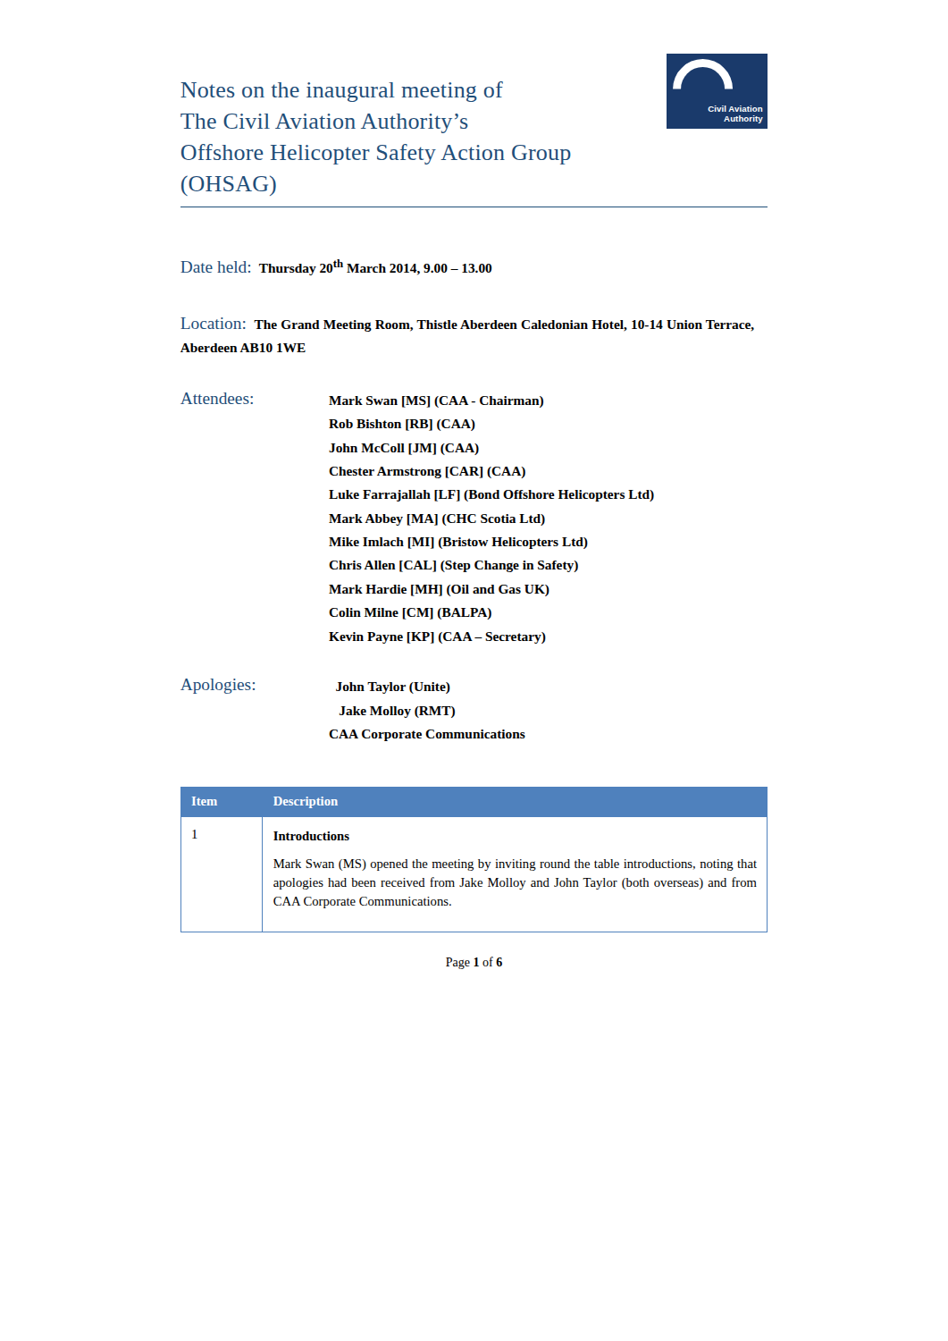Civil Aviation
Authority
Notes on the inaugural meeting of
The Civil Aviation Authority’s
Offshore Helicopter Safety Action Group (OHSAG)
Date held: Thursday 20th March 2014, 9.00 – 13.00
Location: The Grand Meeting Room, Thistle Aberdeen Caledonian Hotel, 10-14 Union Terrace, Aberdeen AB10 1WE
| Attendees: | Mark Swan [MS] (CAA - Chairman) Rob Bishton [RB] (CAA) John McColl [JM] (CAA) Chester Armstrong [CAR] (CAA) Luke Farrajallah [LF] (Bond Offshore Helicopters Ltd) Mark Abbey [MA] (CHC Scotia Ltd) Mike Imlach [MI] (Bristow Helicopters Ltd) Chris Allen [CAL] (Step Change in Safety) Mark Hardie [MH] (Oil and Gas UK) Colin Milne [CM] (BALPA) Kevin Payne [KP] (CAA – Secretary) |
| Apologies: | John Taylor (Unite) Jake Molloy (RMT) CAA Corporate Communications |
| Item | Description |
| --- | --- |
| 1 | Introductions Mark Swan (MS) opened the meeting by inviting round the table introductions, noting that apologies had been received from Jake Molloy and John Taylor (both overseas) and from CAA Corporate Communications. |
Page 1 of 6